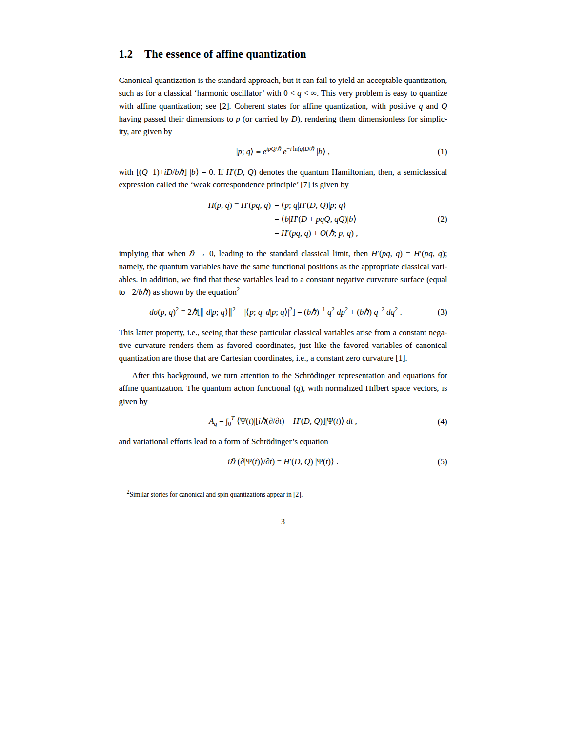1.2 The essence of affine quantization
Canonical quantization is the standard approach, but it can fail to yield an acceptable quantization, such as for a classical ‘harmonic oscillator’ with 0 < q < ∞. This very problem is easy to quantize with affine quantization; see [2]. Coherent states for affine quantization, with positive q and Q having passed their dimensions to p (or carried by D), rendering them dimensionless for simplicity, are given by
|p; q⟩ ≡ eipQ/ℏ e−i ln(q)D/ℏ |b⟩ ,
(1)
with [(Q−1)+iD/bℏ] |b⟩ = 0. If H′(D, Q) denotes the quantum Hamiltonian, then, a semiclassical expression called the ‘weak correspondence principle’ [7] is given by
| H ( p , q ) ≡ H ′( pq , q ) | = ⟨ p ; q / H ′( D , Q )/ p ; q ⟩ |
| | = ⟨ b / H ′( D + pqQ , qQ )/ b ⟩ |
| | = H ′( pq , q ) + O ( ℏ ; p , q ) , |
(2)
implying that when ℏ → 0, leading to the standard classical limit, then H′(pq, q) = H′(pq, q); namely, the quantum variables have the same functional positions as the appropriate classical variables. In addition, we find that these variables lead to a constant negative curvature surface (equal to −2/bℏ) as shown by the equation2
dσ(p, q)2 ≡ 2ℏ[∥ d|p; q⟩∥2 − |⟨p; q| d|p; q⟩|2] = (bℏ)−1 q2 dp2 + (bℏ) q−2 dq2 .
(3)
This latter property, i.e., seeing that these particular classical variables arise from a constant negative curvature renders them as favored coordinates, just like the favored variables of canonical quantization are those that are Cartesian coordinates, i.e., a constant zero curvature [1].
After this background, we turn attention to the Schrödinger representation and equations for affine quantization. The quantum action functional (q), with normalized Hilbert space vectors, is given by
Aq = ∫0T ⟨Ψ(t)|[iℏ(∂/∂t) − H′(D, Q)]|Ψ(t)⟩ dt ,
(4)
and variational efforts lead to a form of Schrödinger’s equation
iℏ (∂|Ψ(t)⟩/∂t) = H′(D, Q) |Ψ(t)⟩ .
(5)
2Similar stories for canonical and spin quantizations appear in [2].
3